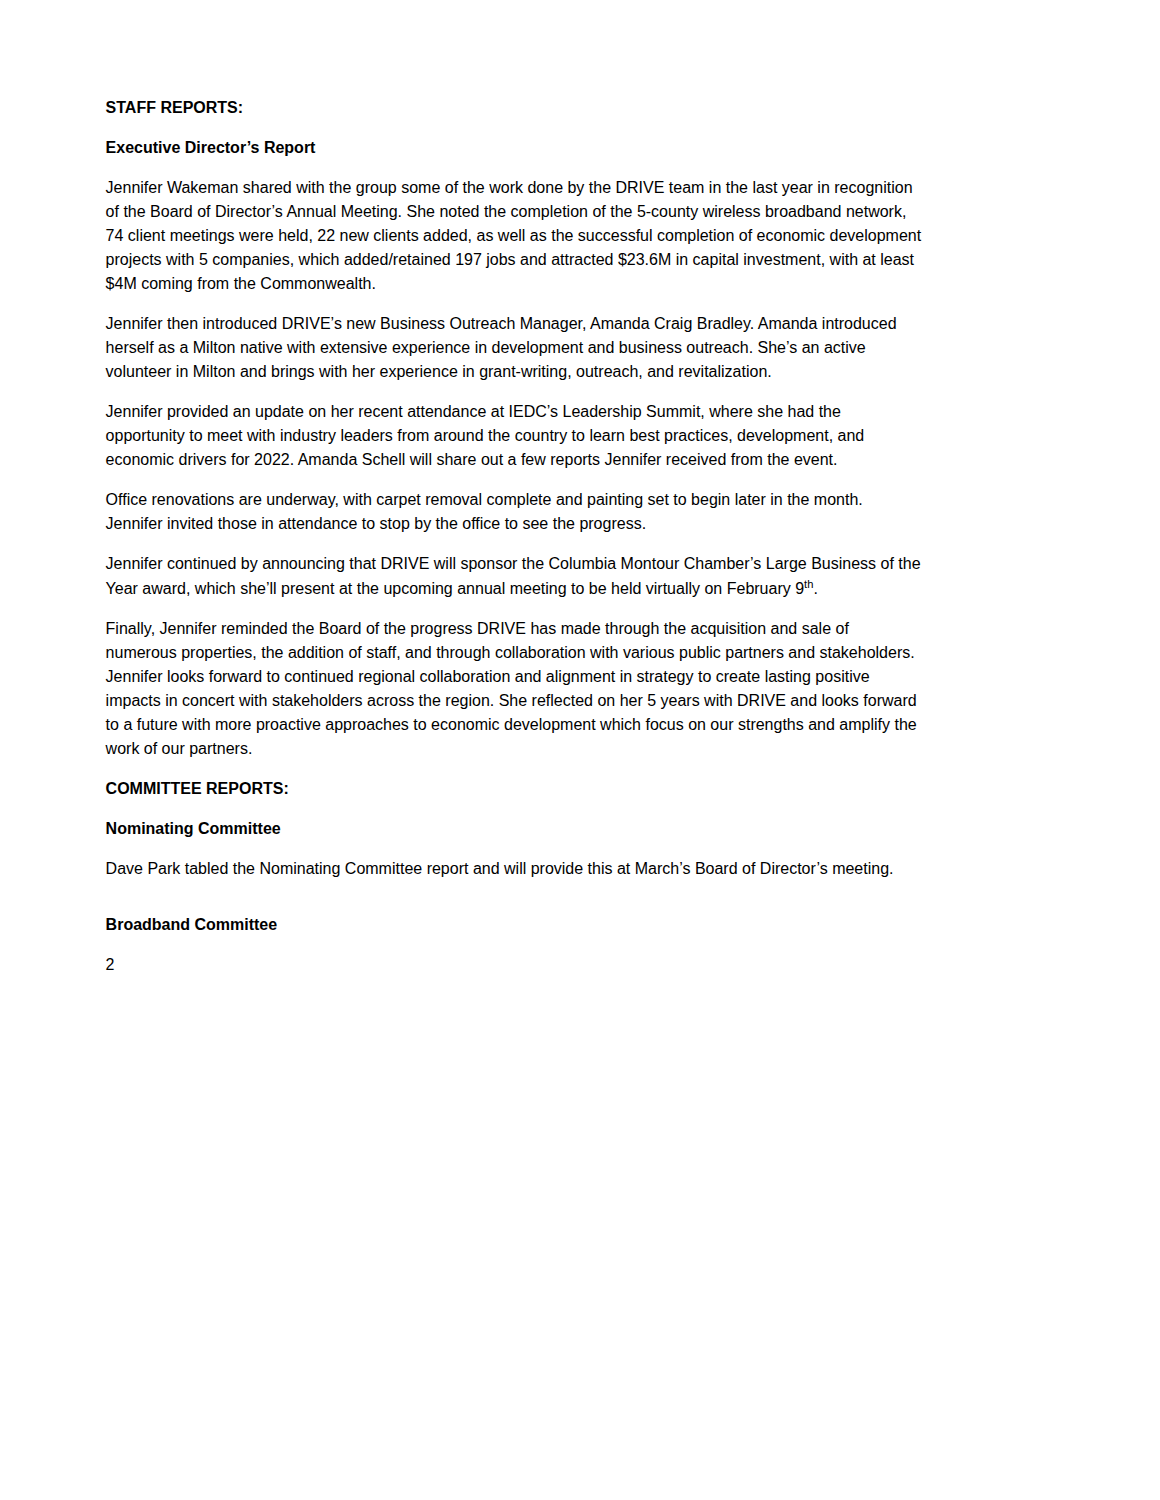STAFF REPORTS:
Executive Director’s Report
Jennifer Wakeman shared with the group some of the work done by the DRIVE team in the last year in recognition of the Board of Director’s Annual Meeting. She noted the completion of the 5-county wireless broadband network, 74 client meetings were held, 22 new clients added, as well as the successful completion of economic development projects with 5 companies, which added/retained 197 jobs and attracted $23.6M in capital investment, with at least $4M coming from the Commonwealth.
Jennifer then introduced DRIVE’s new Business Outreach Manager, Amanda Craig Bradley. Amanda introduced herself as a Milton native with extensive experience in development and business outreach. She’s an active volunteer in Milton and brings with her experience in grant-writing, outreach, and revitalization.
Jennifer provided an update on her recent attendance at IEDC’s Leadership Summit, where she had the opportunity to meet with industry leaders from around the country to learn best practices, development, and economic drivers for 2022. Amanda Schell will share out a few reports Jennifer received from the event.
Office renovations are underway, with carpet removal complete and painting set to begin later in the month. Jennifer invited those in attendance to stop by the office to see the progress.
Jennifer continued by announcing that DRIVE will sponsor the Columbia Montour Chamber’s Large Business of the Year award, which she’ll present at the upcoming annual meeting to be held virtually on February 9th.
Finally, Jennifer reminded the Board of the progress DRIVE has made through the acquisition and sale of numerous properties, the addition of staff, and through collaboration with various public partners and stakeholders. Jennifer looks forward to continued regional collaboration and alignment in strategy to create lasting positive impacts in concert with stakeholders across the region. She reflected on her 5 years with DRIVE and looks forward to a future with more proactive approaches to economic development which focus on our strengths and amplify the work of our partners.
COMMITTEE REPORTS:
Nominating Committee
Dave Park tabled the Nominating Committee report and will provide this at March’s Board of Director’s meeting.
Broadband Committee
2